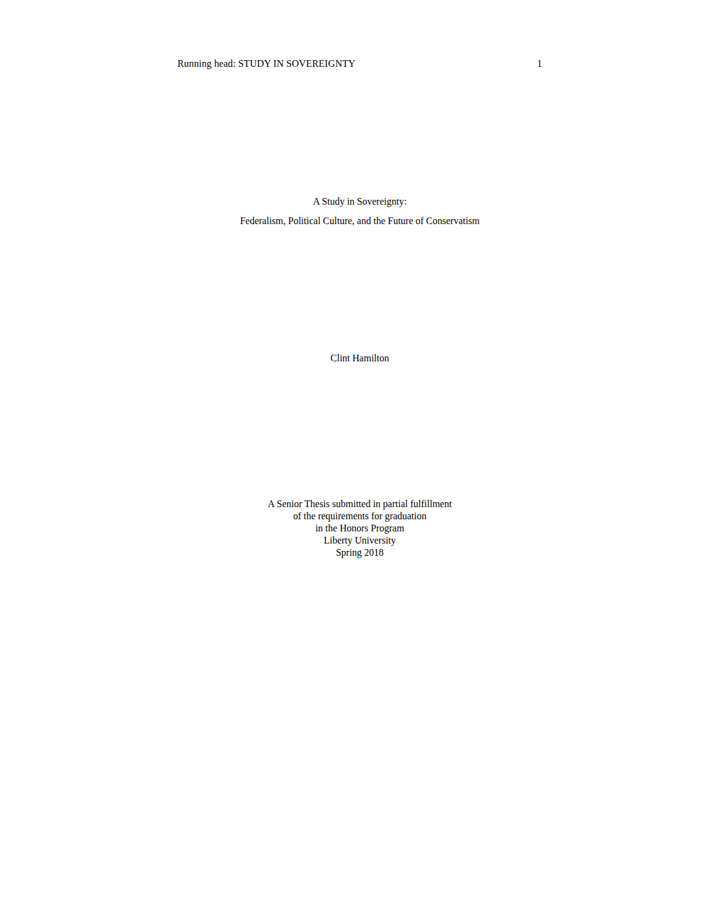Running head: STUDY IN SOVEREIGNTY 1
A Study in Sovereignty:
Federalism, Political Culture, and the Future of Conservatism
Clint Hamilton
A Senior Thesis submitted in partial fulfillment
of the requirements for graduation
in the Honors Program
Liberty University
Spring 2018